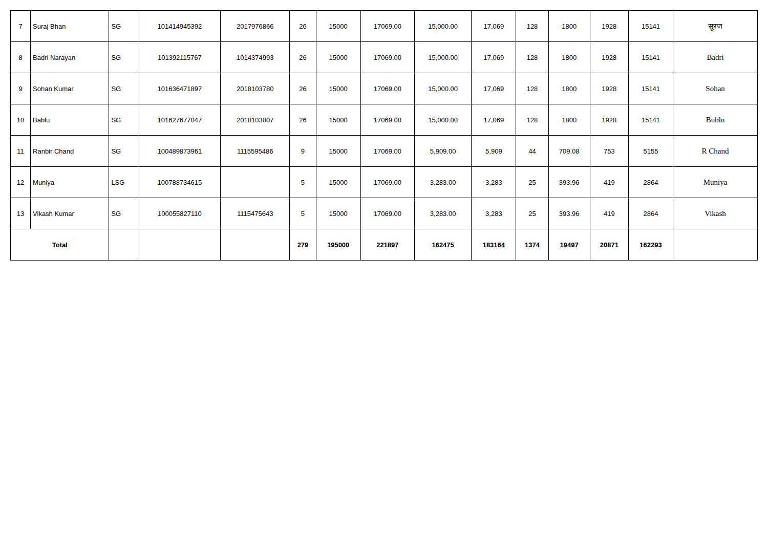| 7 | Suraj Bhan | SG | 101414945392 | 2017976866 | 26 | 15000 | 17069.00 | 15,000.00 | 17,069 | 128 | 1800 | 1928 | 15141 | सूरज |
| 8 | Badri Narayan | SG | 101392115767 | 1014374993 | 26 | 15000 | 17069.00 | 15,000.00 | 17,069 | 128 | 1800 | 1928 | 15141 | Badri |
| 9 | Sohan Kumar | SG | 101636471897 | 2018103780 | 26 | 15000 | 17069.00 | 15,000.00 | 17,069 | 128 | 1800 | 1928 | 15141 | Sohan |
| 10 | Bablu | SG | 101627677047 | 2018103807 | 26 | 15000 | 17069.00 | 15,000.00 | 17,069 | 128 | 1800 | 1928 | 15141 | Bublu |
| 11 | Ranbir Chand | SG | 100489873961 | 1115595486 | 9 | 15000 | 17069.00 | 5,909.00 | 5,909 | 44 | 709.08 | 753 | 5155 | R Chand |
| 12 | Muniya | LSG | 100788734615 | | 5 | 15000 | 17069.00 | 3,283.00 | 3,283 | 25 | 393.96 | 419 | 2864 | Muniya |
| 13 | Vikash Kumar | SG | 100055827110 | 1115475643 | 5 | 15000 | 17069.00 | 3,283.00 | 3,283 | 25 | 393.96 | 419 | 2864 | Vikash |
| Total | | | | 279 | 195000 | 221897 | 162475 | 183164 | 1374 | 19497 | 20871 | 162293 | |